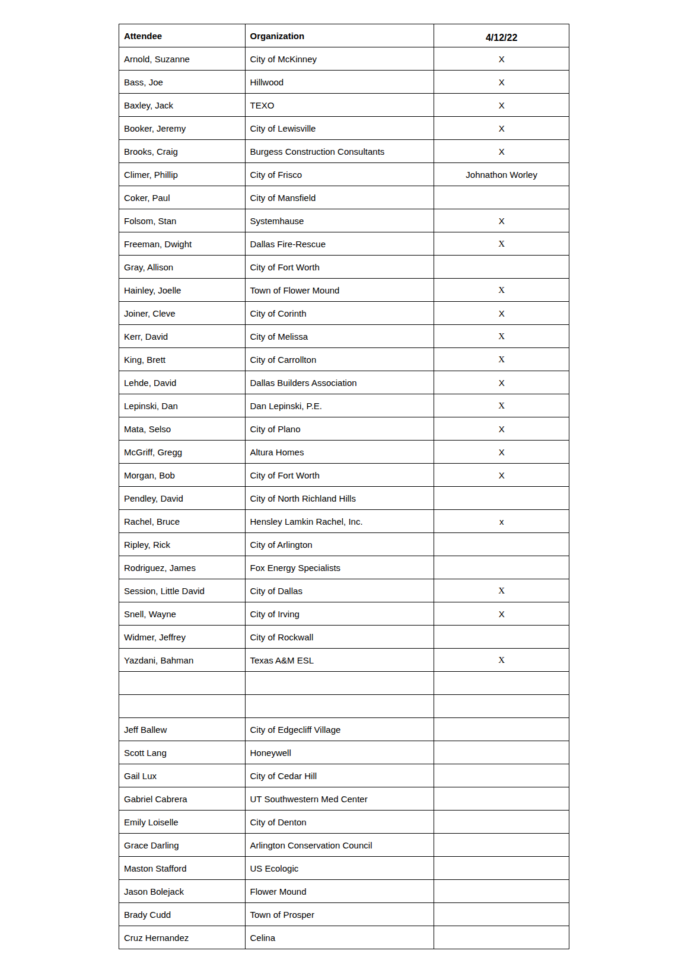| Attendee | Organization | 4/12/22 |
| --- | --- | --- |
| Arnold, Suzanne | City of McKinney | X |
| Bass, Joe | Hillwood | X |
| Baxley, Jack | TEXO | X |
| Booker, Jeremy | City of Lewisville | X |
| Brooks, Craig | Burgess Construction Consultants | X |
| Climer, Phillip | City of Frisco | Johnathon Worley |
| Coker, Paul | City of Mansfield | |
| Folsom, Stan | Systemhause | X |
| Freeman, Dwight | Dallas Fire-Rescue | X |
| Gray, Allison | City of Fort Worth | |
| Hainley, Joelle | Town of Flower Mound | X |
| Joiner, Cleve | City of Corinth | X |
| Kerr, David | City of Melissa | X |
| King, Brett | City of Carrollton | X |
| Lehde, David | Dallas Builders Association | X |
| Lepinski, Dan | Dan Lepinski, P.E. | X |
| Mata, Selso | City of Plano | X |
| McGriff, Gregg | Altura Homes | X |
| Morgan, Bob | City of Fort Worth | X |
| Pendley, David | City of North Richland Hills | |
| Rachel, Bruce | Hensley Lamkin Rachel, Inc. | x |
| Ripley, Rick | City of Arlington | |
| Rodriguez, James | Fox Energy Specialists | |
| Session, Little David | City of Dallas | X |
| Snell, Wayne | City of Irving | X |
| Widmer, Jeffrey | City of Rockwall | |
| Yazdani, Bahman | Texas A&M ESL | X |
| Jeff Ballew | City of Edgecliff Village | |
| Scott Lang | Honeywell | |
| Gail Lux | City of Cedar Hill | |
| Gabriel Cabrera | UT Southwestern Med Center | |
| Emily Loiselle | City of Denton | |
| Grace Darling | Arlington Conservation Council | |
| Maston Stafford | US Ecologic | |
| Jason Bolejack | Flower Mound | |
| Brady Cudd | Town of Prosper | |
| Cruz Hernandez | Celina | |